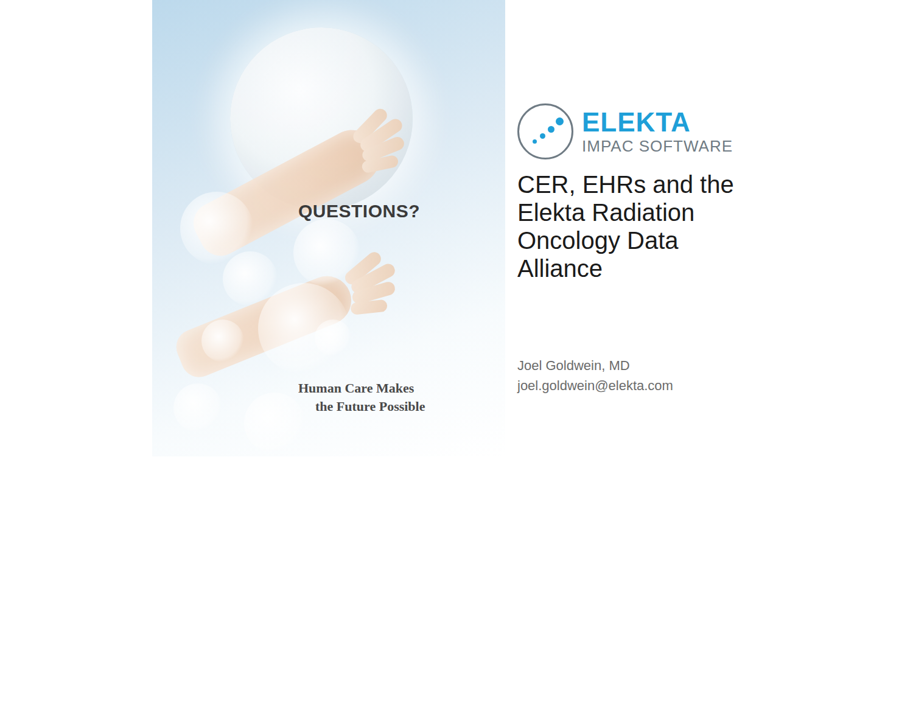QUESTIONS?
Human Care Makes the Future Possible
ELEKTA
IMPAC SOFTWARE
CER, EHRs and the Elekta Radiation Oncology Data Alliance
Joel Goldwein, MD
joel.goldwein@elekta.com